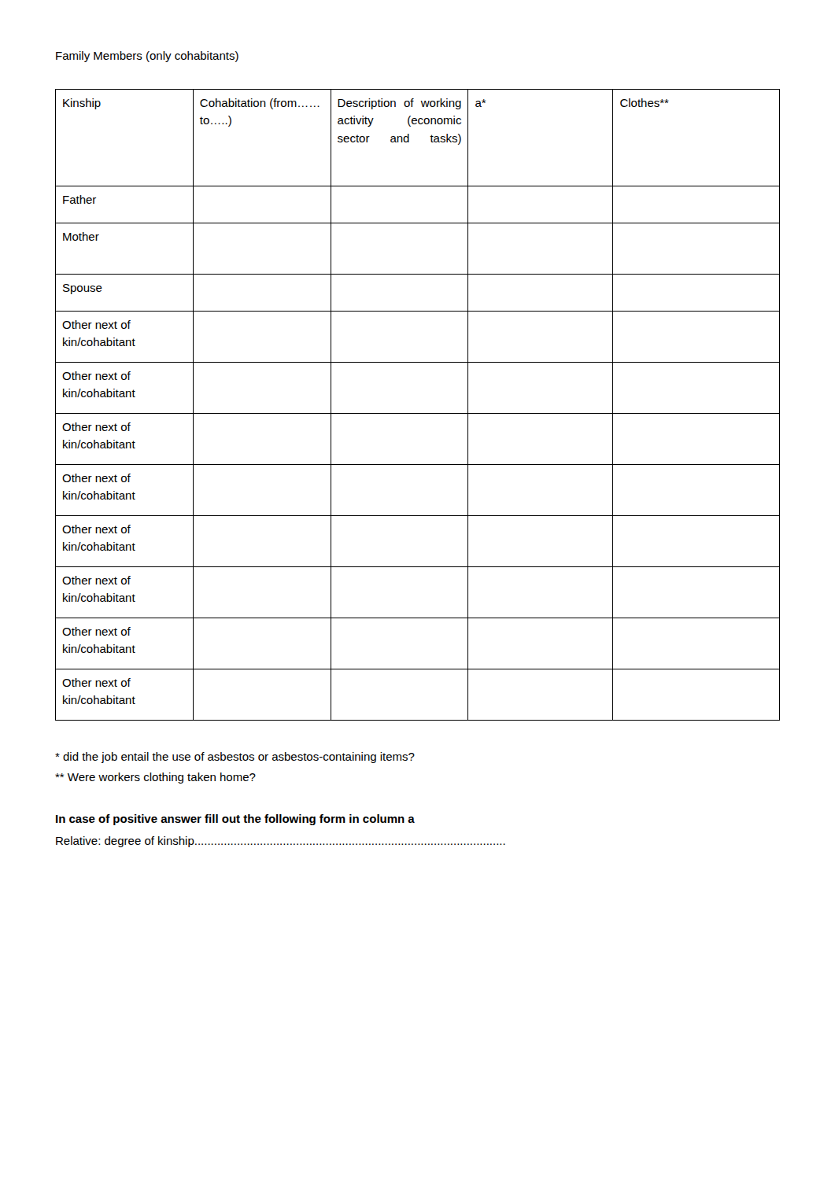Family Members (only cohabitants)
| Kinship | Cohabitation (from……to…..) | Description of working activity (economic sector and tasks) | a* | Clothes** |
| --- | --- | --- | --- | --- |
| Father | | | | |
| Mother | | | | |
| Spouse | | | | |
| Other next of kin/cohabitant | | | | |
| Other next of kin/cohabitant | | | | |
| Other next of kin/cohabitant | | | | |
| Other next of kin/cohabitant | | | | |
| Other next of kin/cohabitant | | | | |
| Other next of kin/cohabitant | | | | |
| Other next of kin/cohabitant | | | | |
| Other next of kin/cohabitant | | | | |
* did the job entail the use of asbestos or asbestos-containing items?
** Were workers clothing taken home?
In case of positive answer fill out the following form in column a
Relative: degree of kinship...............................................................................................